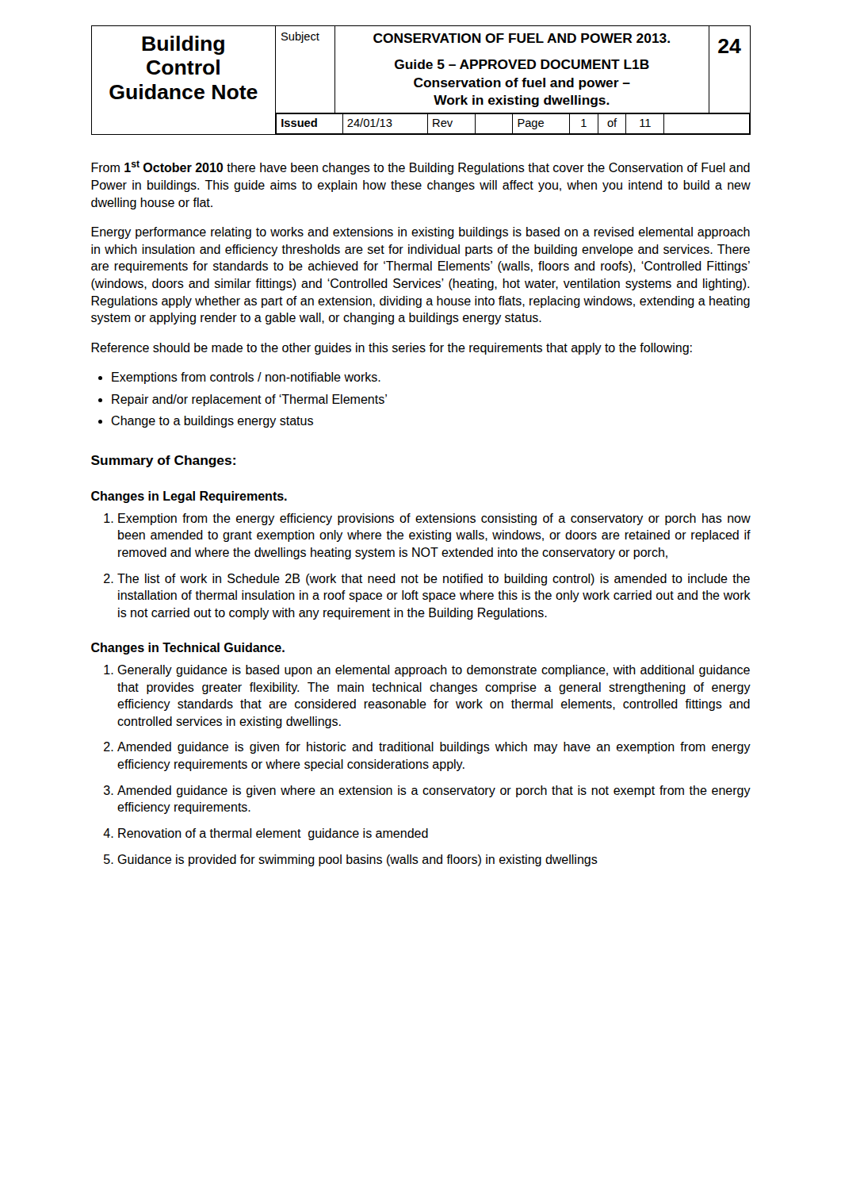| Building Control Guidance Note | Subject | CONSERVATION OF FUEL AND POWER 2013. Guide 5 – APPROVED DOCUMENT L1B Conservation of fuel and power – Work in existing dwellings. | 24 |
| / Issued / 24/01/13 / Rev / / Page / 1 / of / 11 / / |
From 1st October 2010 there have been changes to the Building Regulations that cover the Conservation of Fuel and Power in buildings. This guide aims to explain how these changes will affect you, when you intend to build a new dwelling house or flat.
Energy performance relating to works and extensions in existing buildings is based on a revised elemental approach in which insulation and efficiency thresholds are set for individual parts of the building envelope and services. There are requirements for standards to be achieved for ‘Thermal Elements’ (walls, floors and roofs), ‘Controlled Fittings’ (windows, doors and similar fittings) and ‘Controlled Services’ (heating, hot water, ventilation systems and lighting). Regulations apply whether as part of an extension, dividing a house into flats, replacing windows, extending a heating system or applying render to a gable wall, or changing a buildings energy status.
Reference should be made to the other guides in this series for the requirements that apply to the following:
Exemptions from controls / non-notifiable works.
Repair and/or replacement of ‘Thermal Elements’
Change to a buildings energy status
Summary of Changes:
Changes in Legal Requirements.
Exemption from the energy efficiency provisions of extensions consisting of a conservatory or porch has now been amended to grant exemption only where the existing walls, windows, or doors are retained or replaced if removed and where the dwellings heating system is NOT extended into the conservatory or porch,
The list of work in Schedule 2B (work that need not be notified to building control) is amended to include the installation of thermal insulation in a roof space or loft space where this is the only work carried out and the work is not carried out to comply with any requirement in the Building Regulations.
Changes in Technical Guidance.
Generally guidance is based upon an elemental approach to demonstrate compliance, with additional guidance that provides greater flexibility. The main technical changes comprise a general strengthening of energy efficiency standards that are considered reasonable for work on thermal elements, controlled fittings and controlled services in existing dwellings.
Amended guidance is given for historic and traditional buildings which may have an exemption from energy efficiency requirements or where special considerations apply.
Amended guidance is given where an extension is a conservatory or porch that is not exempt from the energy efficiency requirements.
Renovation of a thermal element guidance is amended
Guidance is provided for swimming pool basins (walls and floors) in existing dwellings